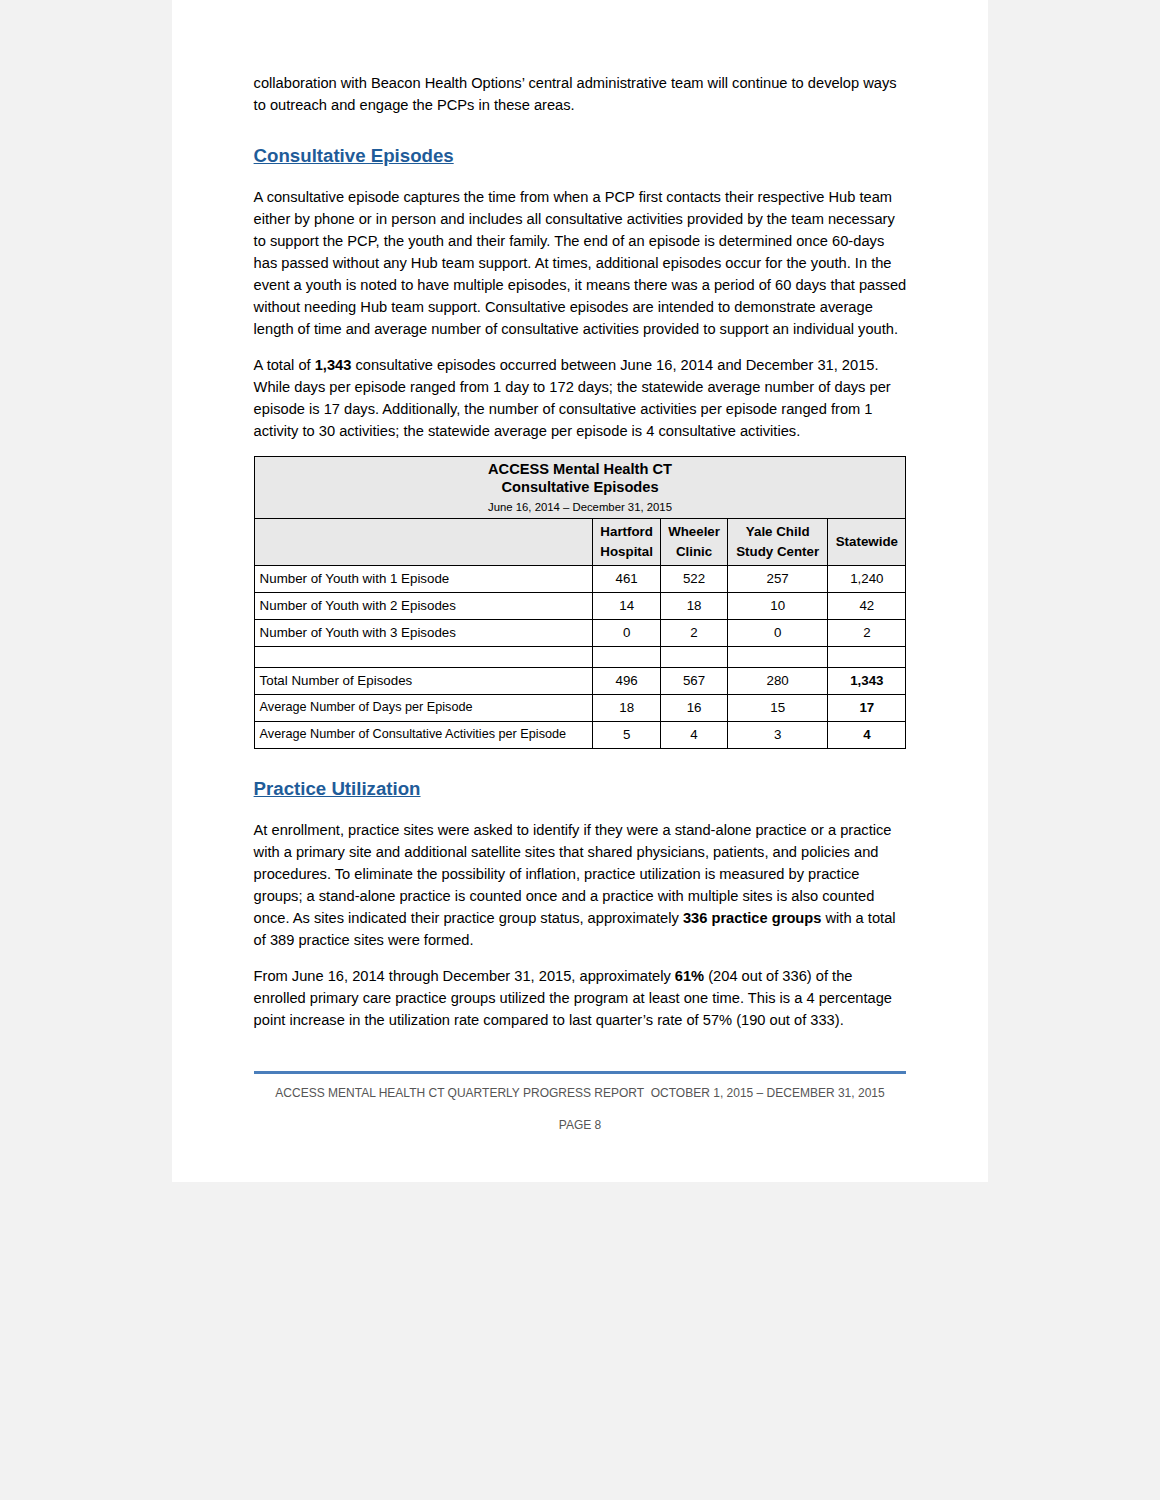collaboration with Beacon Health Options’ central administrative team will continue to develop ways to outreach and engage the PCPs in these areas.
Consultative Episodes
A consultative episode captures the time from when a PCP first contacts their respective Hub team either by phone or in person and includes all consultative activities provided by the team necessary to support the PCP, the youth and their family. The end of an episode is determined once 60-days has passed without any Hub team support. At times, additional episodes occur for the youth. In the event a youth is noted to have multiple episodes, it means there was a period of 60 days that passed without needing Hub team support. Consultative episodes are intended to demonstrate average length of time and average number of consultative activities provided to support an individual youth.
A total of 1,343 consultative episodes occurred between June 16, 2014 and December 31, 2015. While days per episode ranged from 1 day to 172 days; the statewide average number of days per episode is 17 days. Additionally, the number of consultative activities per episode ranged from 1 activity to 30 activities; the statewide average per episode is 4 consultative activities.
| ACCESS Mental Health CT Consultative Episodes June 16, 2014 – December 31, 2015 |
| --- |
| | Hartford Hospital | Wheeler Clinic | Yale Child Study Center | Statewide |
| Number of Youth with 1 Episode | 461 | 522 | 257 | 1,240 |
| Number of Youth with 2 Episodes | 14 | 18 | 10 | 42 |
| Number of Youth with 3 Episodes | 0 | 2 | 0 | 2 |
| Total Number of Episodes | 496 | 567 | 280 | 1,343 |
| Average Number of Days per Episode | 18 | 16 | 15 | 17 |
| Average Number of Consultative Activities per Episode | 5 | 4 | 3 | 4 |
Practice Utilization
At enrollment, practice sites were asked to identify if they were a stand-alone practice or a practice with a primary site and additional satellite sites that shared physicians, patients, and policies and procedures. To eliminate the possibility of inflation, practice utilization is measured by practice groups; a stand-alone practice is counted once and a practice with multiple sites is also counted once. As sites indicated their practice group status, approximately 336 practice groups with a total of 389 practice sites were formed.
From June 16, 2014 through December 31, 2015, approximately 61% (204 out of 336) of the enrolled primary care practice groups utilized the program at least one time. This is a 4 percentage point increase in the utilization rate compared to last quarter’s rate of 57% (190 out of 333).
ACCESS MENTAL HEALTH CT QUARTERLY PROGRESS REPORT OCTOBER 1, 2015 – DECEMBER 31, 2015
PAGE 8